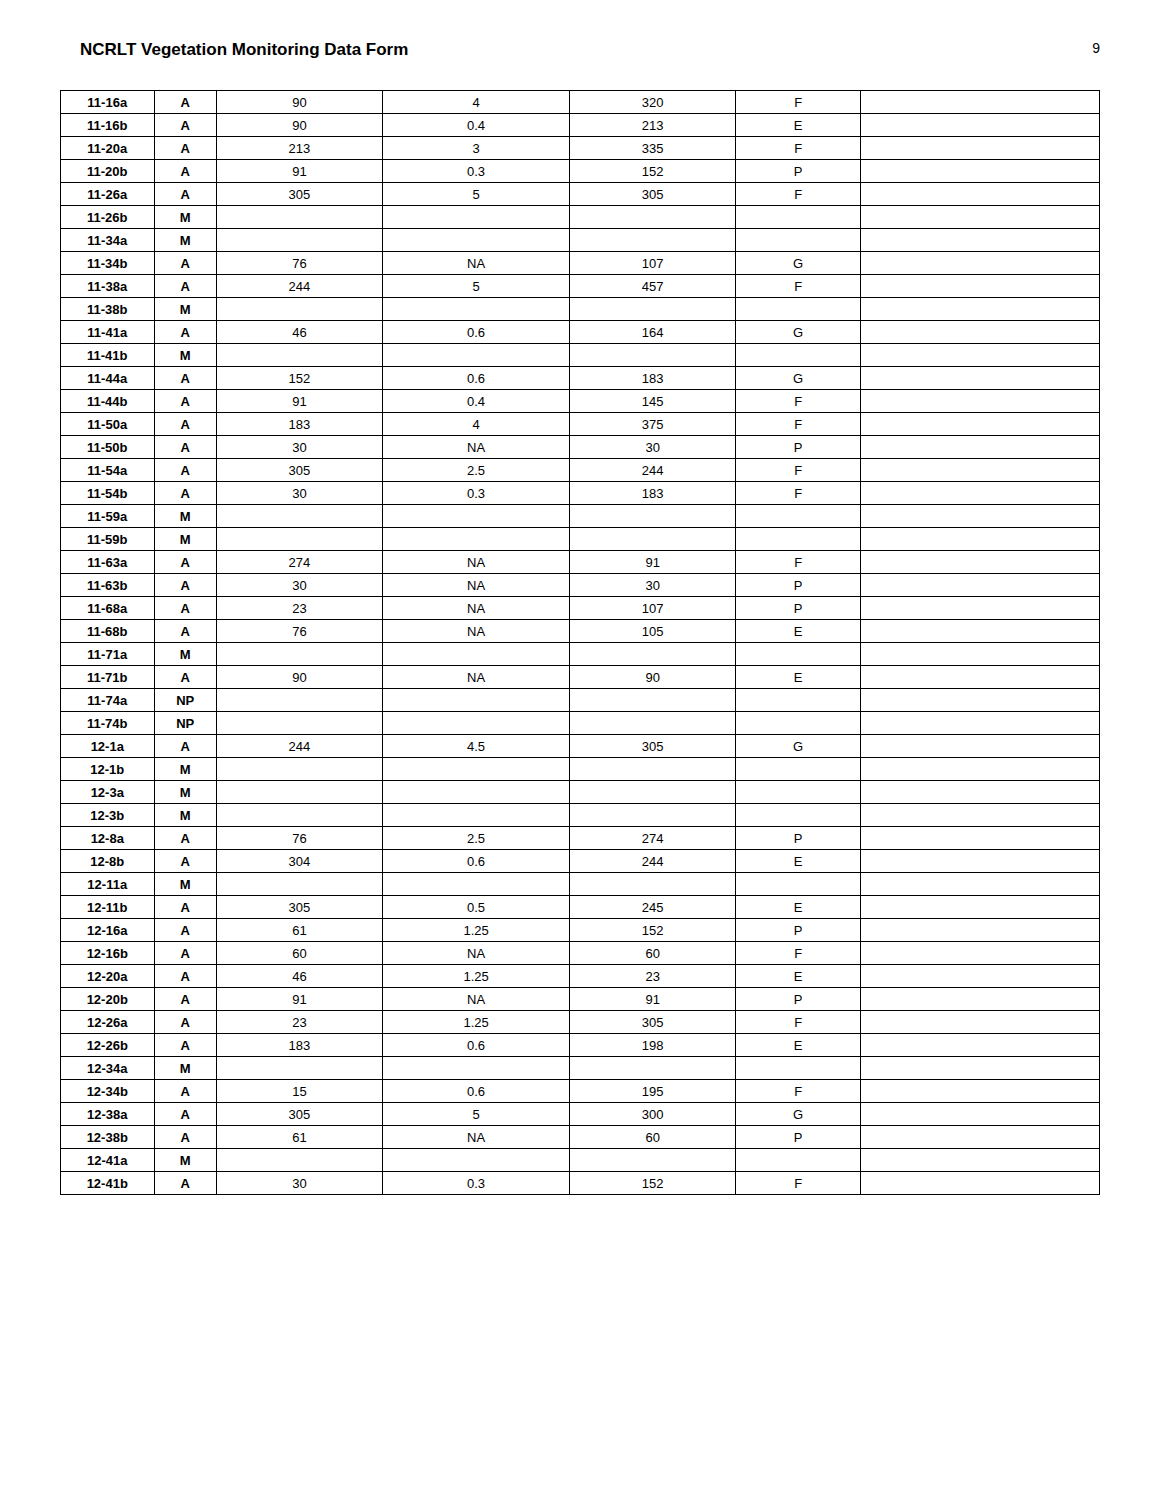NCRLT Vegetation Monitoring Data Form
9
| 11-16a | A | 90 | 4 | 320 | F | |
| 11-16b | A | 90 | 0.4 | 213 | E | |
| 11-20a | A | 213 | 3 | 335 | F | |
| 11-20b | A | 91 | 0.3 | 152 | P | |
| 11-26a | A | 305 | 5 | 305 | F | |
| 11-26b | M | | | | | |
| 11-34a | M | | | | | |
| 11-34b | A | 76 | NA | 107 | G | |
| 11-38a | A | 244 | 5 | 457 | F | |
| 11-38b | M | | | | | |
| 11-41a | A | 46 | 0.6 | 164 | G | |
| 11-41b | M | | | | | |
| 11-44a | A | 152 | 0.6 | 183 | G | |
| 11-44b | A | 91 | 0.4 | 145 | F | |
| 11-50a | A | 183 | 4 | 375 | F | |
| 11-50b | A | 30 | NA | 30 | P | |
| 11-54a | A | 305 | 2.5 | 244 | F | |
| 11-54b | A | 30 | 0.3 | 183 | F | |
| 11-59a | M | | | | | |
| 11-59b | M | | | | | |
| 11-63a | A | 274 | NA | 91 | F | |
| 11-63b | A | 30 | NA | 30 | P | |
| 11-68a | A | 23 | NA | 107 | P | |
| 11-68b | A | 76 | NA | 105 | E | |
| 11-71a | M | | | | | |
| 11-71b | A | 90 | NA | 90 | E | |
| 11-74a | NP | | | | | |
| 11-74b | NP | | | | | |
| 12-1a | A | 244 | 4.5 | 305 | G | |
| 12-1b | M | | | | | |
| 12-3a | M | | | | | |
| 12-3b | M | | | | | |
| 12-8a | A | 76 | 2.5 | 274 | P | |
| 12-8b | A | 304 | 0.6 | 244 | E | |
| 12-11a | M | | | | | |
| 12-11b | A | 305 | 0.5 | 245 | E | |
| 12-16a | A | 61 | 1.25 | 152 | P | |
| 12-16b | A | 60 | NA | 60 | F | |
| 12-20a | A | 46 | 1.25 | 23 | E | |
| 12-20b | A | 91 | NA | 91 | P | |
| 12-26a | A | 23 | 1.25 | 305 | F | |
| 12-26b | A | 183 | 0.6 | 198 | E | |
| 12-34a | M | | | | | |
| 12-34b | A | 15 | 0.6 | 195 | F | |
| 12-38a | A | 305 | 5 | 300 | G | |
| 12-38b | A | 61 | NA | 60 | P | |
| 12-41a | M | | | | | |
| 12-41b | A | 30 | 0.3 | 152 | F | |